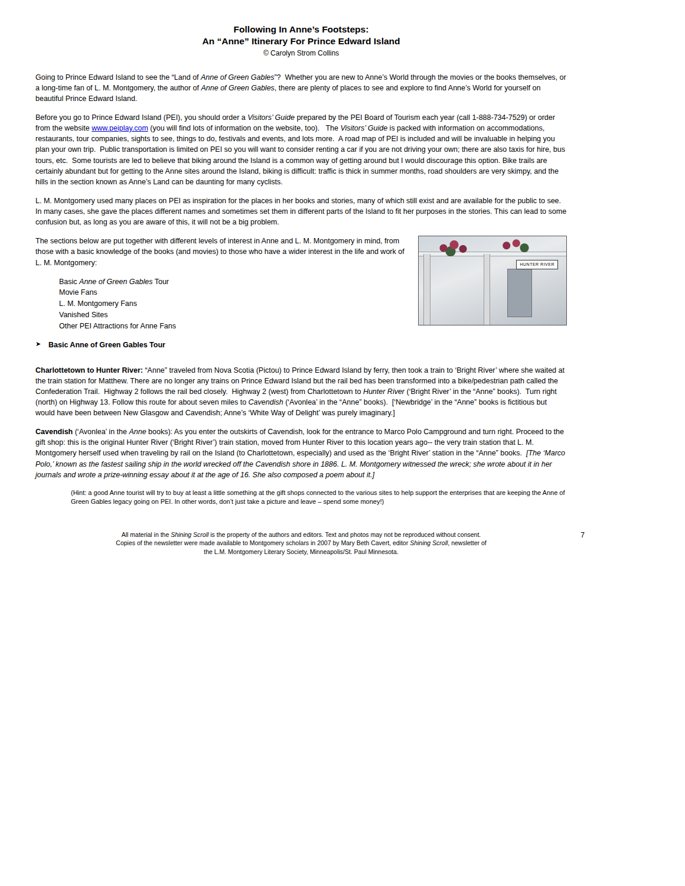Following In Anne’s Footsteps:
An “Anne” Itinerary For Prince Edward Island
© Carolyn Strom Collins
Going to Prince Edward Island to see the “Land of Anne of Green Gables”? Whether you are new to Anne’s World through the movies or the books themselves, or a long-time fan of L. M. Montgomery, the author of Anne of Green Gables, there are plenty of places to see and explore to find Anne’s World for yourself on beautiful Prince Edward Island.
Before you go to Prince Edward Island (PEI), you should order a Visitors’ Guide prepared by the PEI Board of Tourism each year (call 1-888-734-7529) or order from the website www.peiplay.com (you will find lots of information on the website, too). The Visitors’ Guide is packed with information on accommodations, restaurants, tour companies, sights to see, things to do, festivals and events, and lots more. A road map of PEI is included and will be invaluable in helping you plan your own trip. Public transportation is limited on PEI so you will want to consider renting a car if you are not driving your own; there are also taxis for hire, bus tours, etc. Some tourists are led to believe that biking around the Island is a common way of getting around but I would discourage this option. Bike trails are certainly abundant but for getting to the Anne sites around the Island, biking is difficult: traffic is thick in summer months, road shoulders are very skimpy, and the hills in the section known as Anne’s Land can be daunting for many cyclists.
L. M. Montgomery used many places on PEI as inspiration for the places in her books and stories, many of which still exist and are available for the public to see. In many cases, she gave the places different names and sometimes set them in different parts of the Island to fit her purposes in the stories. This can lead to some confusion but, as long as you are aware of this, it will not be a big problem.
HUNTER RIVER
The sections below are put together with different levels of interest in Anne and L. M. Montgomery in mind, from those with a basic knowledge of the books (and movies) to those who have a wider interest in the life and work of L. M. Montgomery:
Basic Anne of Green Gables Tour
Movie Fans
L. M. Montgomery Fans
Vanished Sites
Other PEI Attractions for Anne Fans
Basic Anne of Green Gables Tour
Charlottetown to Hunter River: “Anne” traveled from Nova Scotia (Pictou) to Prince Edward Island by ferry, then took a train to ‘Bright River’ where she waited at the train station for Matthew. There are no longer any trains on Prince Edward Island but the rail bed has been transformed into a bike/pedestrian path called the Confederation Trail. Highway 2 follows the rail bed closely. Highway 2 (west) from Charlottetown to Hunter River (‘Bright River’ in the “Anne” books). Turn right (north) on Highway 13. Follow this route for about seven miles to Cavendish (‘Avonlea’ in the “Anne” books). [‘Newbridge’ in the “Anne” books is fictitious but would have been between New Glasgow and Cavendish; Anne’s ‘White Way of Delight’ was purely imaginary.]
Cavendish (‘Avonlea’ in the Anne books): As you enter the outskirts of Cavendish, look for the entrance to Marco Polo Campground and turn right. Proceed to the gift shop: this is the original Hunter River (‘Bright River’) train station, moved from Hunter River to this location years ago-- the very train station that L. M. Montgomery herself used when traveling by rail on the Island (to Charlottetown, especially) and used as the ‘Bright River’ station in the “Anne” books. [The ‘Marco Polo,’ known as the fastest sailing ship in the world wrecked off the Cavendish shore in 1886. L. M. Montgomery witnessed the wreck; she wrote about it in her journals and wrote a prize-winning essay about it at the age of 16. She also composed a poem about it.]
(Hint: a good Anne tourist will try to buy at least a little something at the gift shops connected to the various sites to help support the enterprises that are keeping the Anne of Green Gables legacy going on PEI. In other words, don’t just take a picture and leave – spend some money!)
7 All material in the Shining Scroll is the property of the authors and editors. Text and photos may not be reproduced without consent.
Copies of the newsletter were made available to Montgomery scholars in 2007 by Mary Beth Cavert, editor Shining Scroll, newsletter of
the L.M. Montgomery Literary Society, Minneapolis/St. Paul Minnesota.